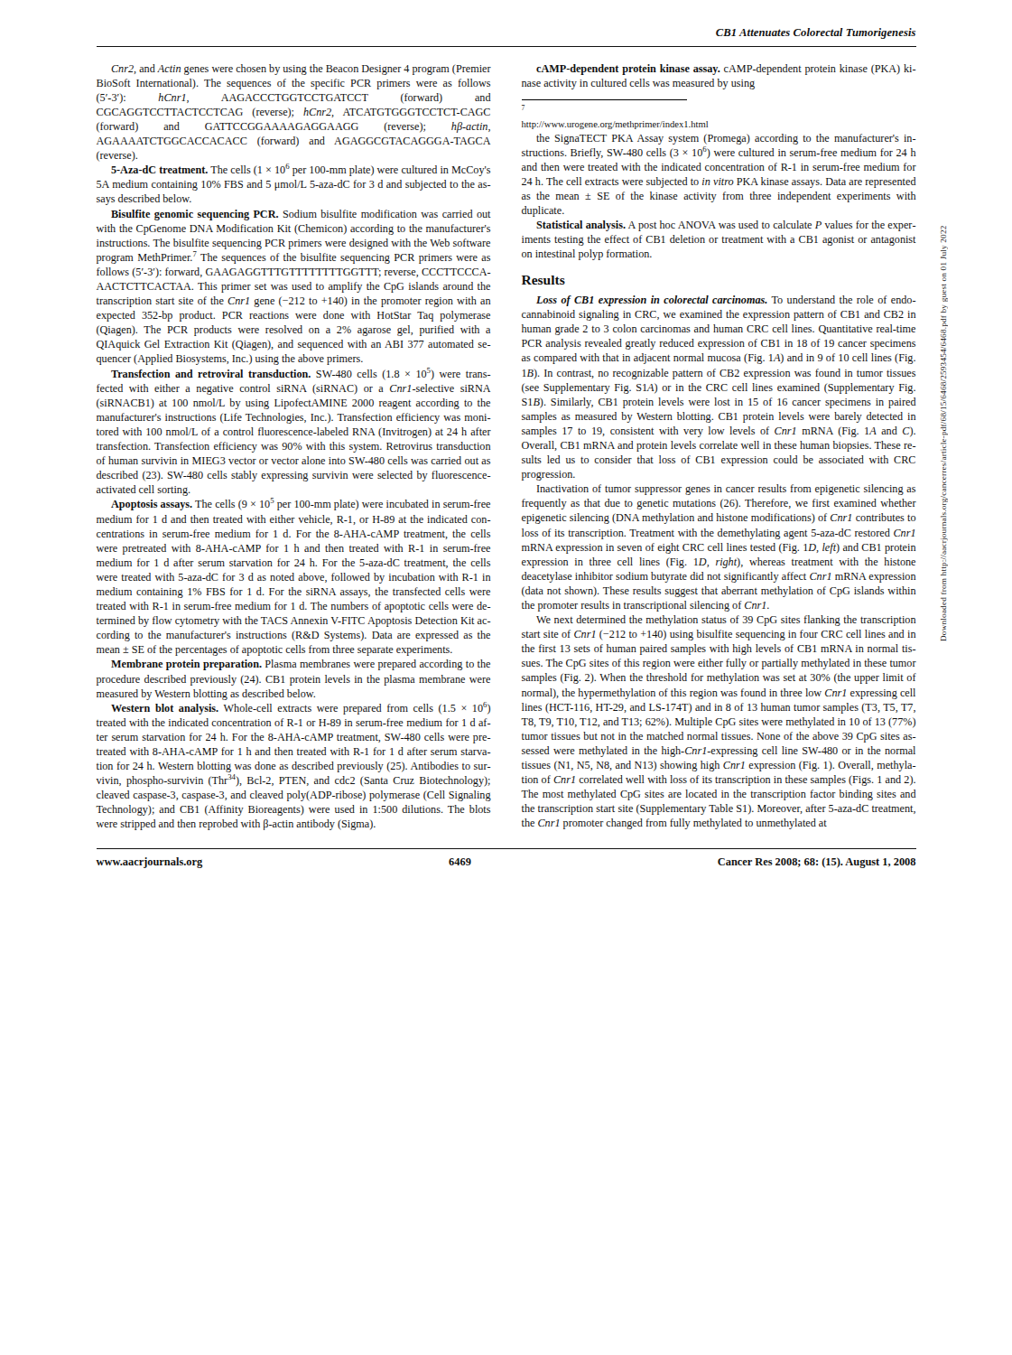CB1 Attenuates Colorectal Tumorigenesis
Downloaded from http://aacrjournals.org/cancerres/article-pdf/68/15/6468/2593454/6468.pdf by guest on 01 July 2022
Cnr2, and Actin genes were chosen by using the Beacon Designer 4 program (Premier BioSoft International). The sequences of the specific PCR primers were as follows (5′-3′): hCnr1, AAGACCCTGGTCCTGATCCT (forward) and CGCAGGTCCTTACTCCTCAG (reverse); hCnr2, ATCATGTGGGTCCTCT-CAGC (forward) and GATTCCGGAAAAGAGGAAGG (reverse); hβ-actin, AGAAAATCTGGCACCACACC (forward) and AGAGGCGTACAGGGA-TAGCA (reverse).
5-Aza-dC treatment. The cells (1 × 106 per 100-mm plate) were cultured in McCoy's 5A medium containing 10% FBS and 5 μmol/L 5-aza-dC for 3 d and subjected to the assays described below.
Bisulfite genomic sequencing PCR. Sodium bisulfite modification was carried out with the CpGenome DNA Modification Kit (Chemicon) according to the manufacturer's instructions. The bisulfite sequencing PCR primers were designed with the Web software program MethPrimer.7 The sequences of the bisulfite sequencing PCR primers were as follows (5′-3′): forward, GAAGAGGTTTGTTTTTTTTGGTTT; reverse, CCCTTCCCA-AACTCTTCACTAA. This primer set was used to amplify the CpG islands around the transcription start site of the Cnr1 gene (−212 to +140) in the promoter region with an expected 352-bp product. PCR reactions were done with HotStar Taq polymerase (Qiagen). The PCR products were resolved on a 2% agarose gel, purified with a QIAquick Gel Extraction Kit (Qiagen), and sequenced with an ABI 377 automated sequencer (Applied Biosystems, Inc.) using the above primers.
Transfection and retroviral transduction. SW-480 cells (1.8 × 105) were transfected with either a negative control siRNA (siRNAC) or a Cnr1-selective siRNA (siRNACB1) at 100 nmol/L by using LipofectAMINE 2000 reagent according to the manufacturer's instructions (Life Technologies, Inc.). Transfection efficiency was monitored with 100 nmol/L of a control fluorescence-labeled RNA (Invitrogen) at 24 h after transfection. Transfection efficiency was 90% with this system. Retrovirus transduction of human survivin in MIEG3 vector or vector alone into SW-480 cells was carried out as described (23). SW-480 cells stably expressing survivin were selected by fluorescence-activated cell sorting.
Apoptosis assays. The cells (9 × 105 per 100-mm plate) were incubated in serum-free medium for 1 d and then treated with either vehicle, R-1, or H-89 at the indicated concentrations in serum-free medium for 1 d. For the 8-AHA-cAMP treatment, the cells were pretreated with 8-AHA-cAMP for 1 h and then treated with R-1 in serum-free medium for 1 d after serum starvation for 24 h. For the 5-aza-dC treatment, the cells were treated with 5-aza-dC for 3 d as noted above, followed by incubation with R-1 in medium containing 1% FBS for 1 d. For the siRNA assays, the transfected cells were treated with R-1 in serum-free medium for 1 d. The numbers of apoptotic cells were determined by flow cytometry with the TACS Annexin V-FITC Apoptosis Detection Kit according to the manufacturer's instructions (R&D Systems). Data are expressed as the mean ± SE of the percentages of apoptotic cells from three separate experiments.
Membrane protein preparation. Plasma membranes were prepared according to the procedure described previously (24). CB1 protein levels in the plasma membrane were measured by Western blotting as described below.
Western blot analysis. Whole-cell extracts were prepared from cells (1.5 × 106) treated with the indicated concentration of R-1 or H-89 in serum-free medium for 1 d after serum starvation for 24 h. For the 8-AHA-cAMP treatment, SW-480 cells were pretreated with 8-AHA-cAMP for 1 h and then treated with R-1 for 1 d after serum starvation for 24 h. Western blotting was done as described previously (25). Antibodies to survivin, phospho-survivin (Thr34), Bcl-2, PTEN, and cdc2 (Santa Cruz Biotechnology); cleaved caspase-3, caspase-3, and cleaved poly(ADP-ribose) polymerase (Cell Signaling Technology); and CB1 (Affinity Bioreagents) were used in 1:500 dilutions. The blots were stripped and then reprobed with β-actin antibody (Sigma).
cAMP-dependent protein kinase assay. cAMP-dependent protein kinase (PKA) kinase activity in cultured cells was measured by using
7 http://www.urogene.org/methprimer/index1.html
the SignaTECT PKA Assay system (Promega) according to the manufacturer's instructions. Briefly, SW-480 cells (3 × 106) were cultured in serum-free medium for 24 h and then were treated with the indicated concentration of R-1 in serum-free medium for 24 h. The cell extracts were subjected to in vitro PKA kinase assays. Data are represented as the mean ± SE of the kinase activity from three independent experiments with duplicate.
Statistical analysis. A post hoc ANOVA was used to calculate P values for the experiments testing the effect of CB1 deletion or treatment with a CB1 agonist or antagonist on intestinal polyp formation.
Results
Loss of CB1 expression in colorectal carcinomas. To understand the role of endocannabinoid signaling in CRC, we examined the expression pattern of CB1 and CB2 in human grade 2 to 3 colon carcinomas and human CRC cell lines. Quantitative real-time PCR analysis revealed greatly reduced expression of CB1 in 18 of 19 cancer specimens as compared with that in adjacent normal mucosa (Fig. 1A) and in 9 of 10 cell lines (Fig. 1B). In contrast, no recognizable pattern of CB2 expression was found in tumor tissues (see Supplementary Fig. S1A) or in the CRC cell lines examined (Supplementary Fig. S1B). Similarly, CB1 protein levels were lost in 15 of 16 cancer specimens in paired samples as measured by Western blotting. CB1 protein levels were barely detected in samples 17 to 19, consistent with very low levels of Cnr1 mRNA (Fig. 1A and C). Overall, CB1 mRNA and protein levels correlate well in these human biopsies. These results led us to consider that loss of CB1 expression could be associated with CRC progression.
Inactivation of tumor suppressor genes in cancer results from epigenetic silencing as frequently as that due to genetic mutations (26). Therefore, we first examined whether epigenetic silencing (DNA methylation and histone modifications) of Cnr1 contributes to loss of its transcription. Treatment with the demethylating agent 5-aza-dC restored Cnr1 mRNA expression in seven of eight CRC cell lines tested (Fig. 1D, left) and CB1 protein expression in three cell lines (Fig. 1D, right), whereas treatment with the histone deacetylase inhibitor sodium butyrate did not significantly affect Cnr1 mRNA expression (data not shown). These results suggest that aberrant methylation of CpG islands within the promoter results in transcriptional silencing of Cnr1.
We next determined the methylation status of 39 CpG sites flanking the transcription start site of Cnr1 (−212 to +140) using bisulfite sequencing in four CRC cell lines and in the first 13 sets of human paired samples with high levels of CB1 mRNA in normal tissues. The CpG sites of this region were either fully or partially methylated in these tumor samples (Fig. 2). When the threshold for methylation was set at 30% (the upper limit of normal), the hypermethylation of this region was found in three low Cnr1 expressing cell lines (HCT-116, HT-29, and LS-174T) and in 8 of 13 human tumor samples (T3, T5, T7, T8, T9, T10, T12, and T13; 62%). Multiple CpG sites were methylated in 10 of 13 (77%) tumor tissues but not in the matched normal tissues. None of the above 39 CpG sites assessed were methylated in the high-Cnr1-expressing cell line SW-480 or in the normal tissues (N1, N5, N8, and N13) showing high Cnr1 expression (Fig. 1). Overall, methylation of Cnr1 correlated well with loss of its transcription in these samples (Figs. 1 and 2). The most methylated CpG sites are located in the transcription factor binding sites and the transcription start site (Supplementary Table S1). Moreover, after 5-aza-dC treatment, the Cnr1 promoter changed from fully methylated to unmethylated at
www.aacrjournals.org
6469
Cancer Res 2008; 68: (15). August 1, 2008